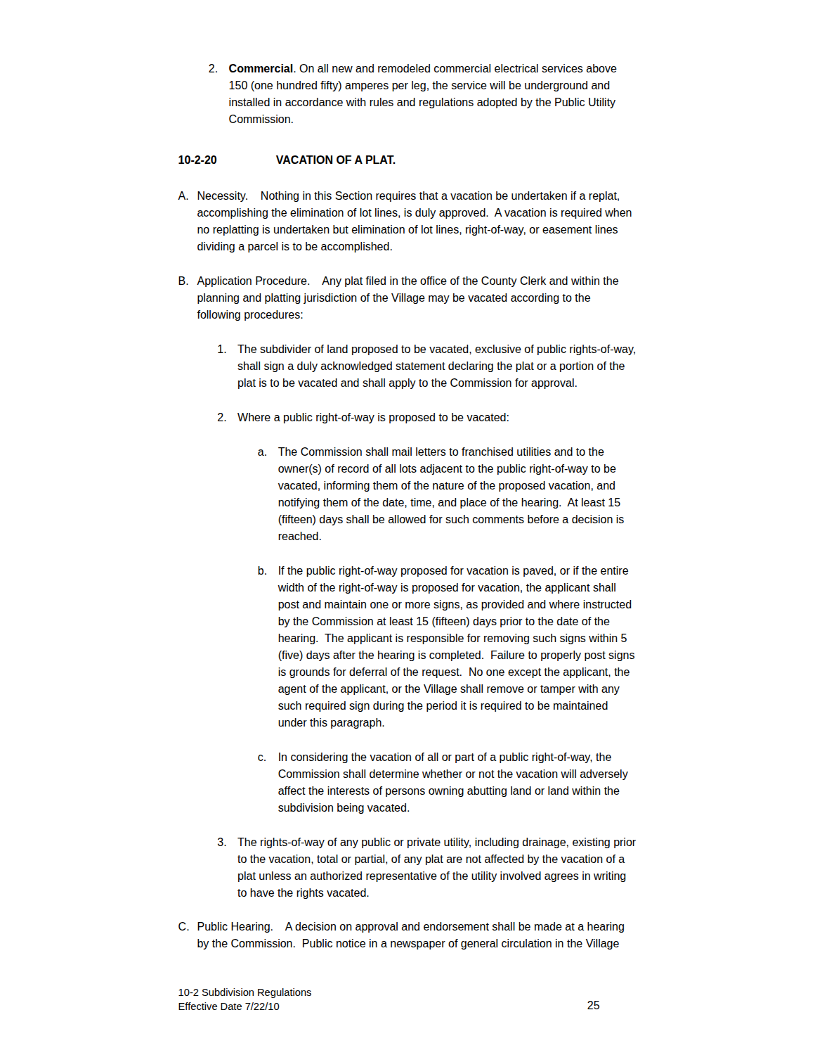2.
Commercial. On all new and remodeled commercial electrical services above 150 (one hundred fifty) amperes per leg, the service will be underground and installed in accordance with rules and regulations adopted by the Public Utility Commission.
10-2-20 VACATION OF A PLAT.
A.
Necessity. Nothing in this Section requires that a vacation be undertaken if a replat, accomplishing the elimination of lot lines, is duly approved. A vacation is required when no replatting is undertaken but elimination of lot lines, right-of-way, or easement lines dividing a parcel is to be accomplished.
B.
Application Procedure. Any plat filed in the office of the County Clerk and within the planning and platting jurisdiction of the Village may be vacated according to the following procedures:
1.
The subdivider of land proposed to be vacated, exclusive of public rights-of-way, shall sign a duly acknowledged statement declaring the plat or a portion of the plat is to be vacated and shall apply to the Commission for approval.
2.
Where a public right-of-way is proposed to be vacated:
a.
The Commission shall mail letters to franchised utilities and to the owner(s) of record of all lots adjacent to the public right-of-way to be vacated, informing them of the nature of the proposed vacation, and notifying them of the date, time, and place of the hearing. At least 15 (fifteen) days shall be allowed for such comments before a decision is reached.
b.
If the public right-of-way proposed for vacation is paved, or if the entire width of the right-of-way is proposed for vacation, the applicant shall post and maintain one or more signs, as provided and where instructed by the Commission at least 15 (fifteen) days prior to the date of the hearing. The applicant is responsible for removing such signs within 5 (five) days after the hearing is completed. Failure to properly post signs is grounds for deferral of the request. No one except the applicant, the agent of the applicant, or the Village shall remove or tamper with any such required sign during the period it is required to be maintained under this paragraph.
c.
In considering the vacation of all or part of a public right-of-way, the Commission shall determine whether or not the vacation will adversely affect the interests of persons owning abutting land or land within the subdivision being vacated.
3.
The rights-of-way of any public or private utility, including drainage, existing prior to the vacation, total or partial, of any plat are not affected by the vacation of a plat unless an authorized representative of the utility involved agrees in writing to have the rights vacated.
C.
Public Hearing. A decision on approval and endorsement shall be made at a hearing by the Commission. Public notice in a newspaper of general circulation in the Village
10-2 Subdivision Regulations
Effective Date 7/22/10
25